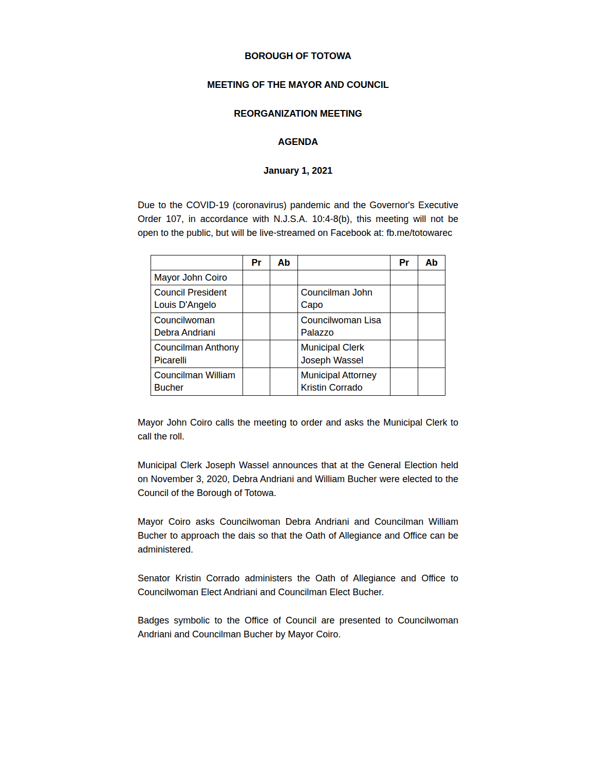BOROUGH OF TOTOWA
MEETING OF THE MAYOR AND COUNCIL
REORGANIZATION MEETING
AGENDA
January 1, 2021
Due to the COVID-19 (coronavirus) pandemic and the Governor's Executive Order 107, in accordance with N.J.S.A. 10:4-8(b), this meeting will not be open to the public, but will be live-streamed on Facebook at: fb.me/totowarec
| | Pr | Ab | | Pr | Ab |
| Mayor John Coiro | | | | | |
| Council President Louis D'Angelo | | | Councilman John Capo | | |
| Councilwoman Debra Andriani | | | Councilwoman Lisa Palazzo | | |
| Councilman Anthony Picarelli | | | Municipal Clerk Joseph Wassel | | |
| Councilman William Bucher | | | Municipal Attorney Kristin Corrado | | |
Mayor John Coiro calls the meeting to order and asks the Municipal Clerk to call the roll.
Municipal Clerk Joseph Wassel announces that at the General Election held on November 3, 2020, Debra Andriani and William Bucher were elected to the Council of the Borough of Totowa.
Mayor Coiro asks Councilwoman Debra Andriani and Councilman William Bucher to approach the dais so that the Oath of Allegiance and Office can be administered.
Senator Kristin Corrado administers the Oath of Allegiance and Office to Councilwoman Elect Andriani and Councilman Elect Bucher.
Badges symbolic to the Office of Council are presented to Councilwoman Andriani and Councilman Bucher by Mayor Coiro.